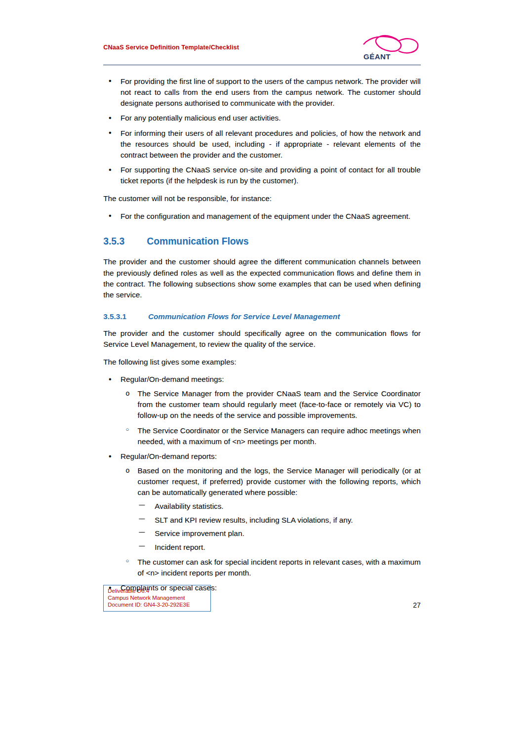CNaaS Service Definition Template/Checklist
GÉANT
For providing the first line of support to the users of the campus network. The provider will not react to calls from the end users from the campus network. The customer should designate persons authorised to communicate with the provider.
For any potentially malicious end user activities.
For informing their users of all relevant procedures and policies, of how the network and the resources should be used, including - if appropriate - relevant elements of the contract between the provider and the customer.
For supporting the CNaaS service on-site and providing a point of contact for all trouble ticket reports (if the helpdesk is run by the customer).
The customer will not be responsible, for instance:
For the configuration and management of the equipment under the CNaaS agreement.
3.5.3 Communication Flows
The provider and the customer should agree the different communication channels between the previously defined roles as well as the expected communication flows and define them in the contract. The following subsections show some examples that can be used when defining the service.
3.5.3.1 Communication Flows for Service Level Management
The provider and the customer should specifically agree on the communication flows for Service Level Management, to review the quality of the service.
The following list gives some examples:
Regular/On-demand meetings:
The Service Manager from the provider CNaaS team and the Service Coordinator from the customer team should regularly meet (face-to-face or remotely via VC) to follow-up on the needs of the service and possible improvements.
The Service Coordinator or the Service Managers can require adhoc meetings when needed, with a maximum of <n> meetings per month.
Regular/On-demand reports:
Based on the monitoring and the logs, the Service Manager will periodically (or at customer request, if preferred) provide customer with the following reports, which can be automatically generated where possible:
Availability statistics.
SLT and KPI review results, including SLA violations, if any.
Service improvement plan.
Incident report.
The customer can ask for special incident reports in relevant cases, with a maximum of <n> incident reports per month.
Complaints or special cases:
Deliverable D6.4
Campus Network Management
Document ID: GN4-3-20-292E3E
27